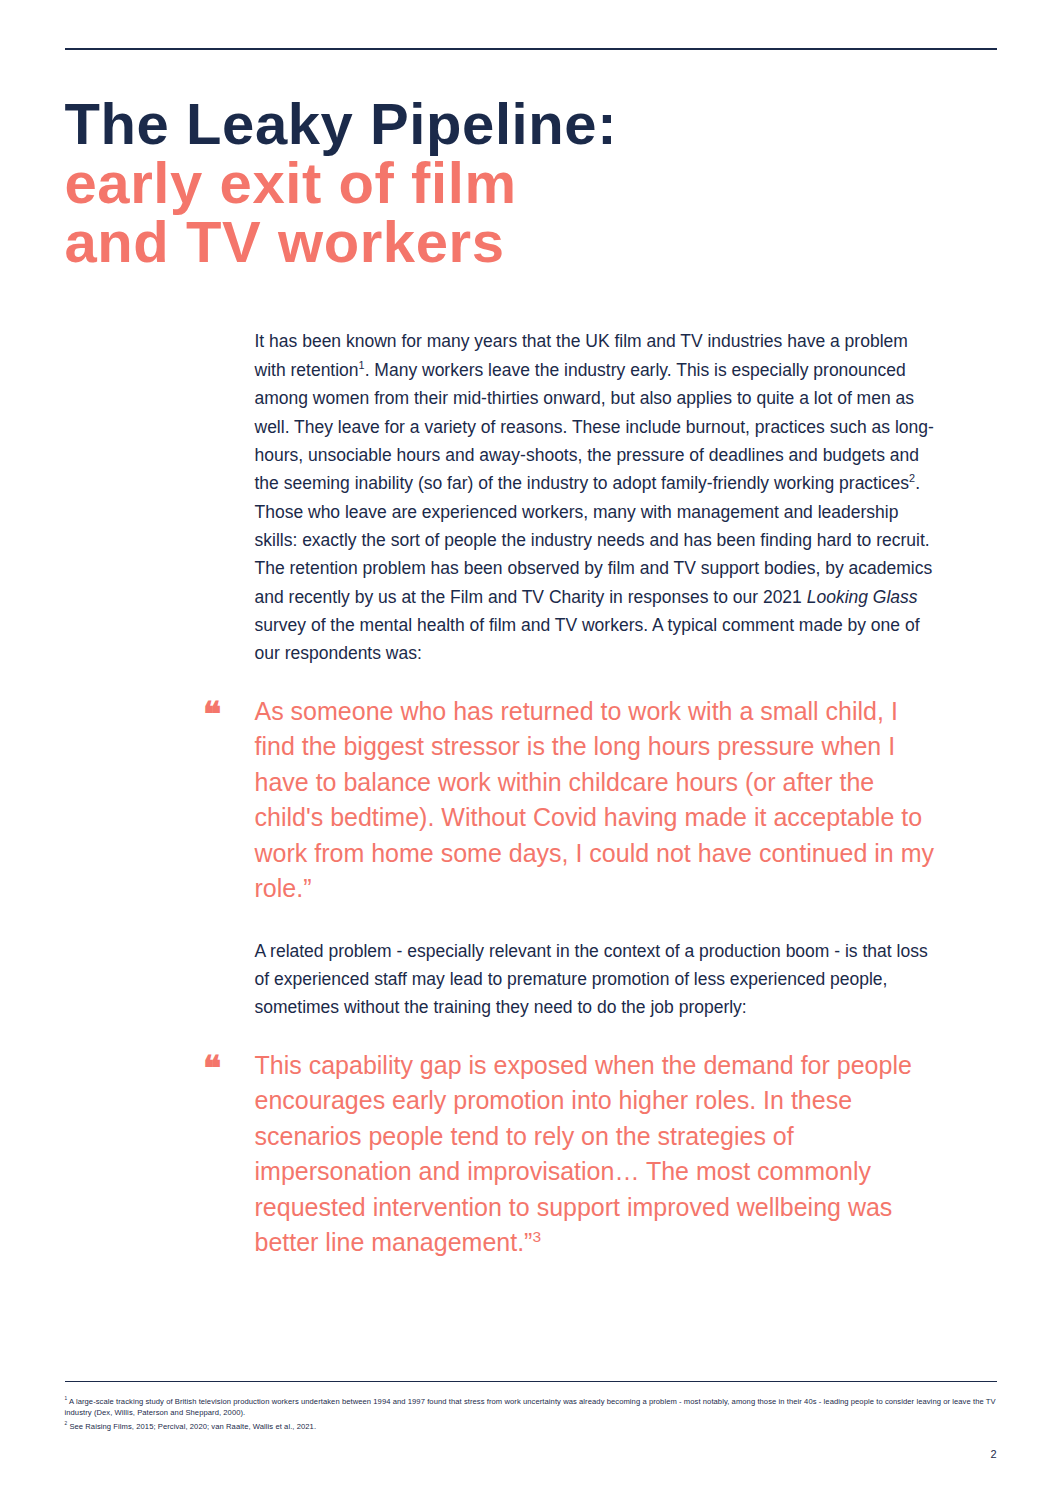The Leaky Pipeline: early exit of film and TV workers
It has been known for many years that the UK film and TV industries have a problem with retention1. Many workers leave the industry early. This is especially pronounced among women from their mid-thirties onward, but also applies to quite a lot of men as well. They leave for a variety of reasons. These include burnout, practices such as long-hours, unsociable hours and away-shoots, the pressure of deadlines and budgets and the seeming inability (so far) of the industry to adopt family-friendly working practices2. Those who leave are experienced workers, many with management and leadership skills: exactly the sort of people the industry needs and has been finding hard to recruit. The retention problem has been observed by film and TV support bodies, by academics and recently by us at the Film and TV Charity in responses to our 2021 Looking Glass survey of the mental health of film and TV workers. A typical comment made by one of our respondents was:
❝
As someone who has returned to work with a small child, I find the biggest stressor is the long hours pressure when I have to balance work within childcare hours (or after the child's bedtime). Without Covid having made it acceptable to work from home some days, I could not have continued in my role.”
A related problem - especially relevant in the context of a production boom - is that loss of experienced staff may lead to premature promotion of less experienced people, sometimes without the training they need to do the job properly:
❝
This capability gap is exposed when the demand for people encourages early promotion into higher roles. In these scenarios people tend to rely on the strategies of impersonation and improvisation… The most commonly requested intervention to support improved wellbeing was better line management.”3
1 A large-scale tracking study of British television production workers undertaken between 1994 and 1997 found that stress from work uncertainty was already becoming a problem - most notably, among those in their 40s - leading people to consider leaving or leave the TV industry (Dex, Willis, Paterson and Sheppard, 2000).
2 See Raising Films, 2015; Percival, 2020; van Raalte, Wallis et al., 2021.
2